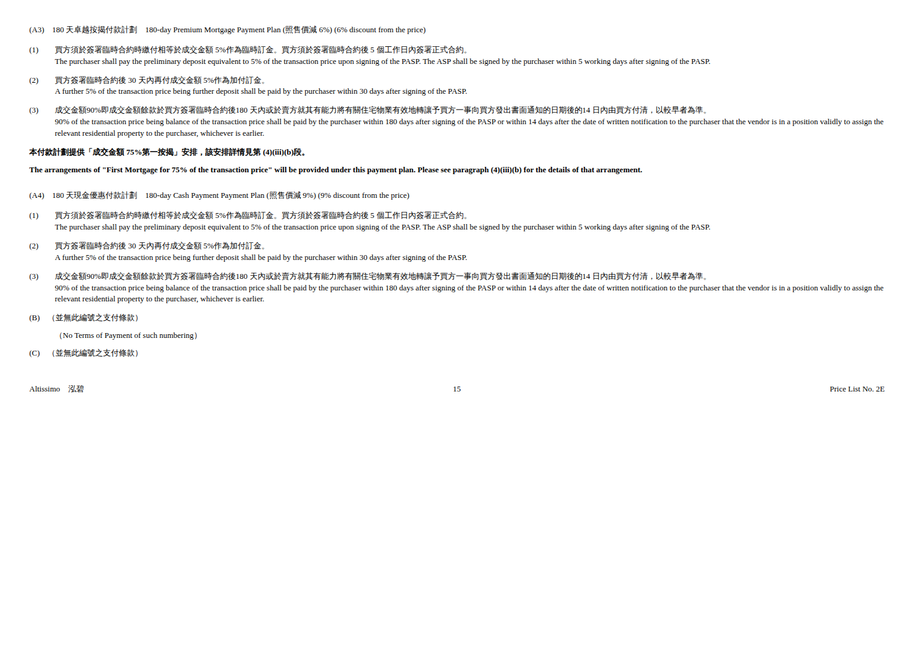(A3)　180 天卓越按揭付款計劃　180-day Premium Mortgage Payment Plan (照售價減 6%) (6% discount from the price)
(1)
買方須於簽署臨時合約時繳付相等於成交金額 5%作為臨時訂金。買方須於簽署臨時合約後 5 個工作日內簽署正式合約。
The purchaser shall pay the preliminary deposit equivalent to 5% of the transaction price upon signing of the PASP. The ASP shall be signed by the purchaser within 5 working days after signing of the PASP.
(2)
買方簽署臨時合約後 30 天內再付成交金額 5%作為加付訂金。
A further 5% of the transaction price being further deposit shall be paid by the purchaser within 30 days after signing of the PASP.
(3)
成交金額90%即成交金額餘款於買方簽署臨時合約後180 天內或於賣方就其有能力將有關住宅物業有效地轉讓予買方一事向買方發出書面通知的日期後的14 日內由買方付清，以較早者為準。
90% of the transaction price being balance of the transaction price shall be paid by the purchaser within 180 days after signing of the PASP or within 14 days after the date of written notification to the purchaser that the vendor is in a position validly to assign the relevant residential property to the purchaser, whichever is earlier.
本付款計劃提供「成交金額 75%第一按揭」安排，該安排詳情見第 (4)(iii)(b)段。
The arrangements of "First Mortgage for 75% of the transaction price" will be provided under this payment plan. Please see paragraph (4)(iii)(b) for the details of that arrangement.
(A4)　180 天現金優惠付款計劃　180-day Cash Payment Payment Plan (照售價減 9%) (9% discount from the price)
(1)
買方須於簽署臨時合約時繳付相等於成交金額 5%作為臨時訂金。買方須於簽署臨時合約後 5 個工作日內簽署正式合約。
The purchaser shall pay the preliminary deposit equivalent to 5% of the transaction price upon signing of the PASP. The ASP shall be signed by the purchaser within 5 working days after signing of the PASP.
(2)
買方簽署臨時合約後 30 天內再付成交金額 5%作為加付訂金。
A further 5% of the transaction price being further deposit shall be paid by the purchaser within 30 days after signing of the PASP.
(3)
成交金額90%即成交金額餘款於買方簽署臨時合約後180 天內或於賣方就其有能力將有關住宅物業有效地轉讓予買方一事向買方發出書面通知的日期後的14 日內由買方付清，以較早者為準。
90% of the transaction price being balance of the transaction price shall be paid by the purchaser within 180 days after signing of the PASP or within 14 days after the date of written notification to the purchaser that the vendor is in a position validly to assign the relevant residential property to the purchaser, whichever is earlier.
(B)　（並無此編號之支付條款）
（No Terms of Payment of such numbering）
(C)　（並無此編號之支付條款）
Altissimo　泓碧
15
Price List No. 2E